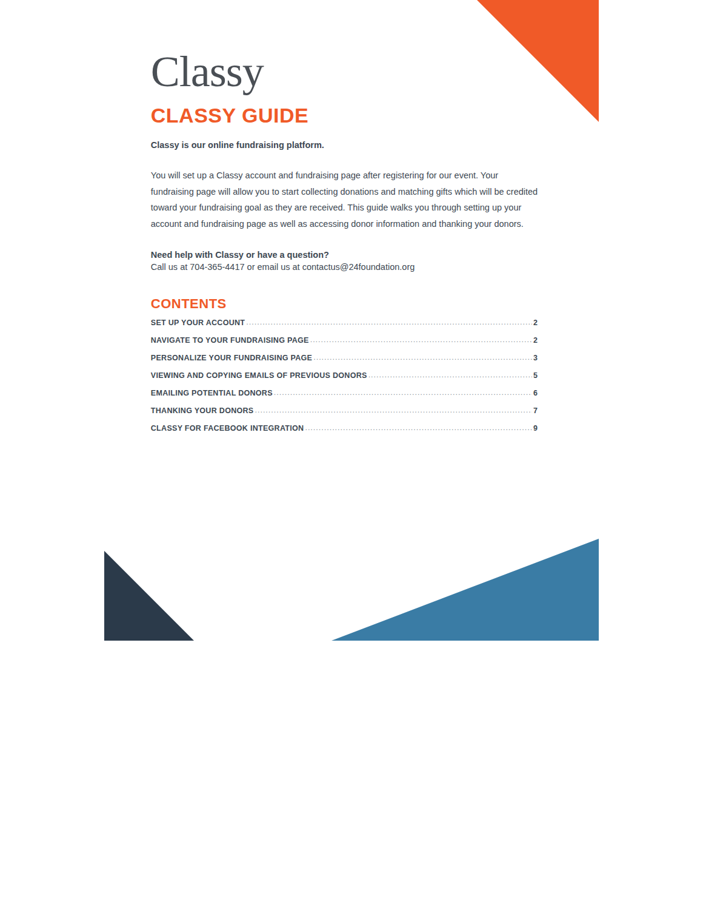Classy
CLASSY GUIDE
Classy is our online fundraising platform.
You will set up a Classy account and fundraising page after registering for our event. Your fundraising page will allow you to start collecting donations and matching gifts which will be credited toward your fundraising goal as they are received. This guide walks you through setting up your account and fundraising page as well as accessing donor information and thanking your donors.
Need help with Classy or have a question?
Call us at 704-365-4417 or email us at contactus@24foundation.org
CONTENTS
SET UP YOUR ACCOUNT.................................................................................................................................. 2
NAVIGATE TO YOUR FUNDRAISING PAGE.................................................................................................................................. 2
PERSONALIZE YOUR FUNDRAISING PAGE.................................................................................................................................. 3
VIEWING AND COPYING EMAILS OF PREVIOUS DONORS.................................................................................................................................. 5
EMAILING POTENTIAL DONORS.................................................................................................................................. 6
THANKING YOUR DONORS.................................................................................................................................. 7
CLASSY FOR FACEBOOK INTEGRATION.................................................................................................................................. 9